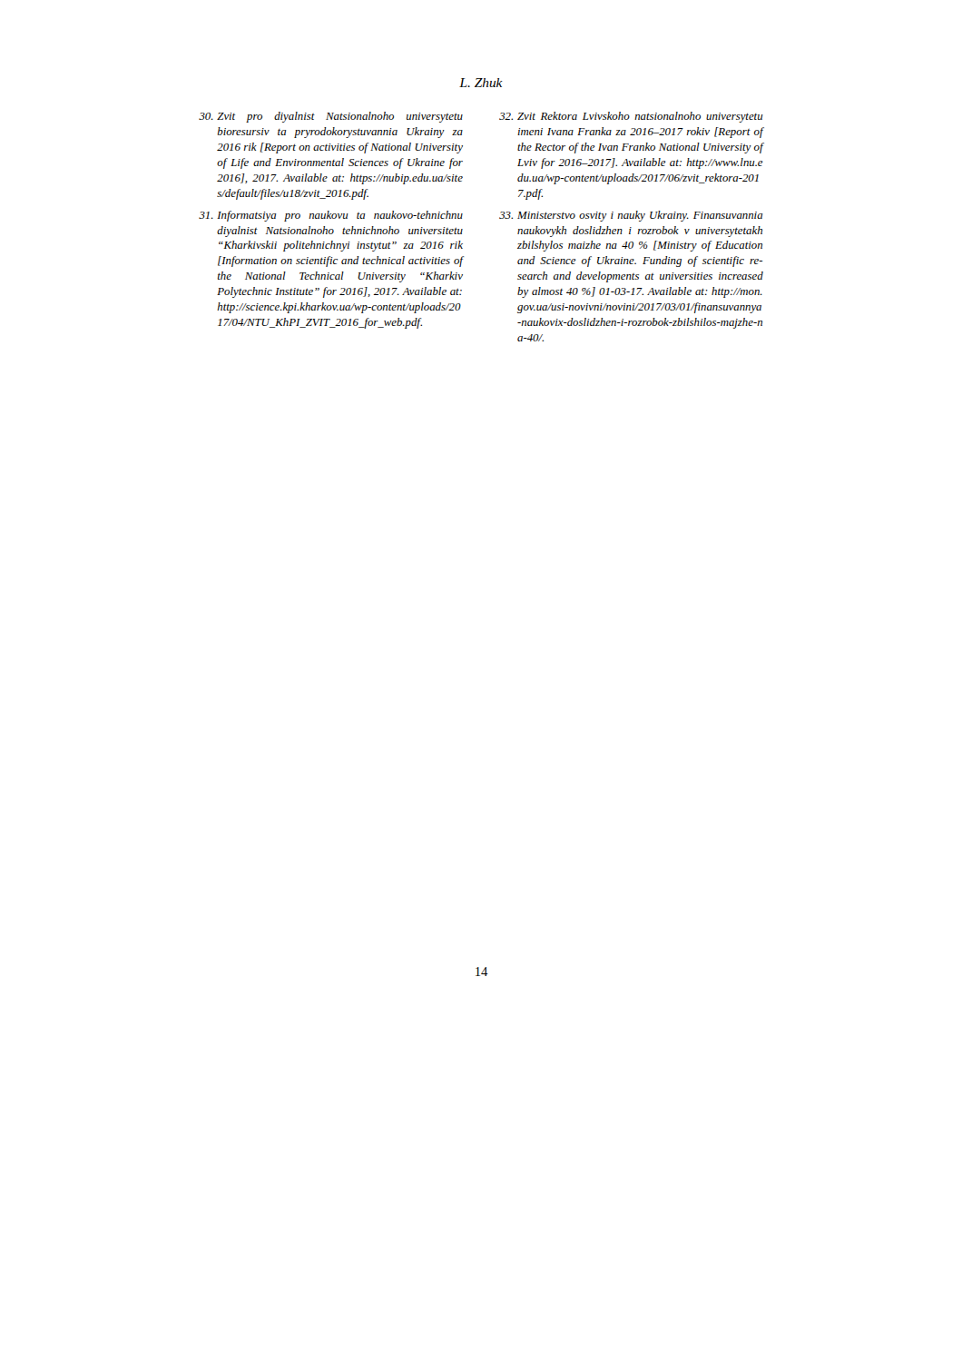L. Zhuk
30. Zvit pro diyalnist Natsionalnoho universytetu bioresursiv ta pryrodokorystuvannia Ukrainy za 2016 rik [Report on activities of National University of Life and Environmental Sciences of Ukraine for 2016], 2017. Available at: https://nubip.edu.ua/sites/default/files/u18/zvit_2016.pdf.
31. Informatsiya pro naukovu ta naukovo-tehnichnu diyalnist Natsionalnoho tehnichnoho universitetu “Kharkivskii politehnichnyi instytut” za 2016 rik [Information on scientific and technical activities of the National Technical University “Kharkiv Polytechnic Institute” for 2016], 2017. Available at: http://science.kpi.kharkov.ua/wp-content/uploads/2017/04/NTU_KhPI_ZVIT_2016_for_web.pdf.
32. Zvit Rektora Lvivskoho natsionalnoho universytetu imeni Ivana Franka za 2016–2017 rokiv [Report of the Rector of the Ivan Franko National University of Lviv for 2016–2017]. Available at: http://www.lnu.edu.ua/wp-content/uploads/2017/06/zvit_rektora-2017.pdf.
33. Ministerstvo osvity i nauky Ukrainy. Finansuvannia naukovykh doslidzhen i rozrobok v universytetakh zbilshylos maizhe na 40 % [Ministry of Education and Science of Ukraine. Funding of scientific research and developments at universities increased by almost 40 %] 01-03-17. Available at: http://mon.gov.ua/usi-novivni/novini/2017/03/01/finansuvannya-naukovix-doslidzhen-i-rozrobok-zbilshilos-majzhe-na-40/.
14